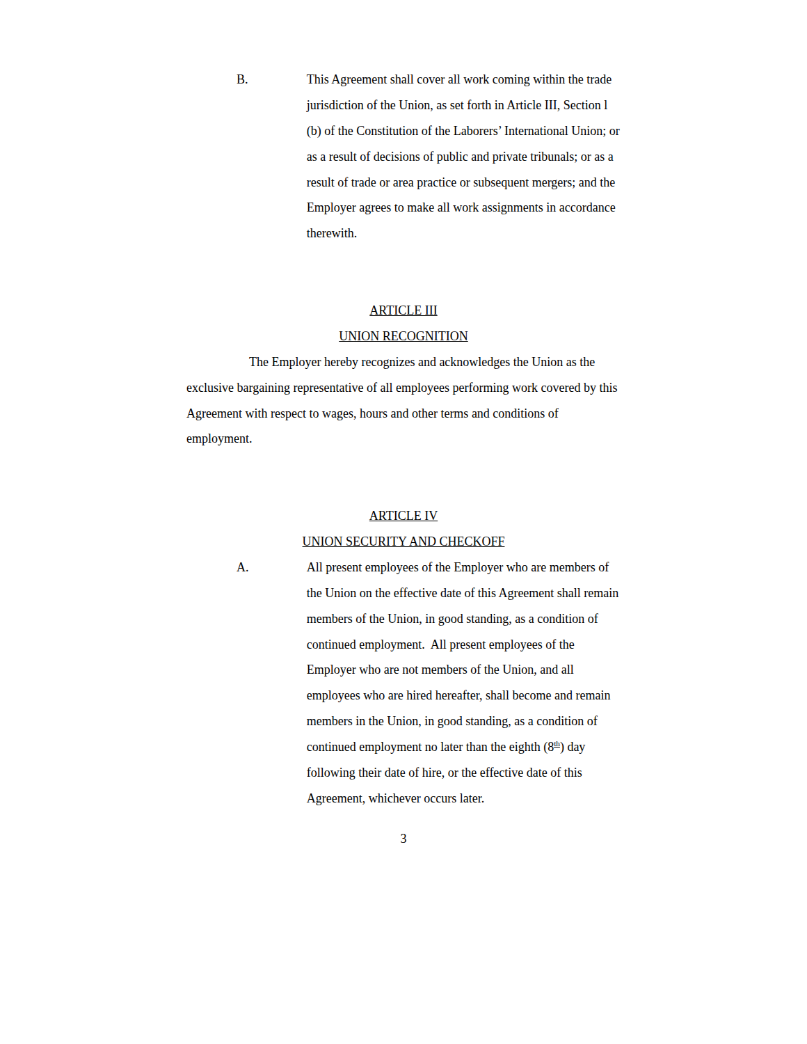B. This Agreement shall cover all work coming within the trade jurisdiction of the Union, as set forth in Article III, Section l (b) of the Constitution of the Laborers’ International Union; or as a result of decisions of public and private tribunals; or as a result of trade or area practice or subsequent mergers; and the Employer agrees to make all work assignments in accordance therewith.
ARTICLE III
UNION RECOGNITION
The Employer hereby recognizes and acknowledges the Union as the exclusive bargaining representative of all employees performing work covered by this Agreement with respect to wages, hours and other terms and conditions of employment.
ARTICLE IV
UNION SECURITY AND CHECKOFF
A. All present employees of the Employer who are members of the Union on the effective date of this Agreement shall remain members of the Union, in good standing, as a condition of continued employment. All present employees of the Employer who are not members of the Union, and all employees who are hired hereafter, shall become and remain members in the Union, in good standing, as a condition of continued employment no later than the eighth (8th) day following their date of hire, or the effective date of this Agreement, whichever occurs later.
3